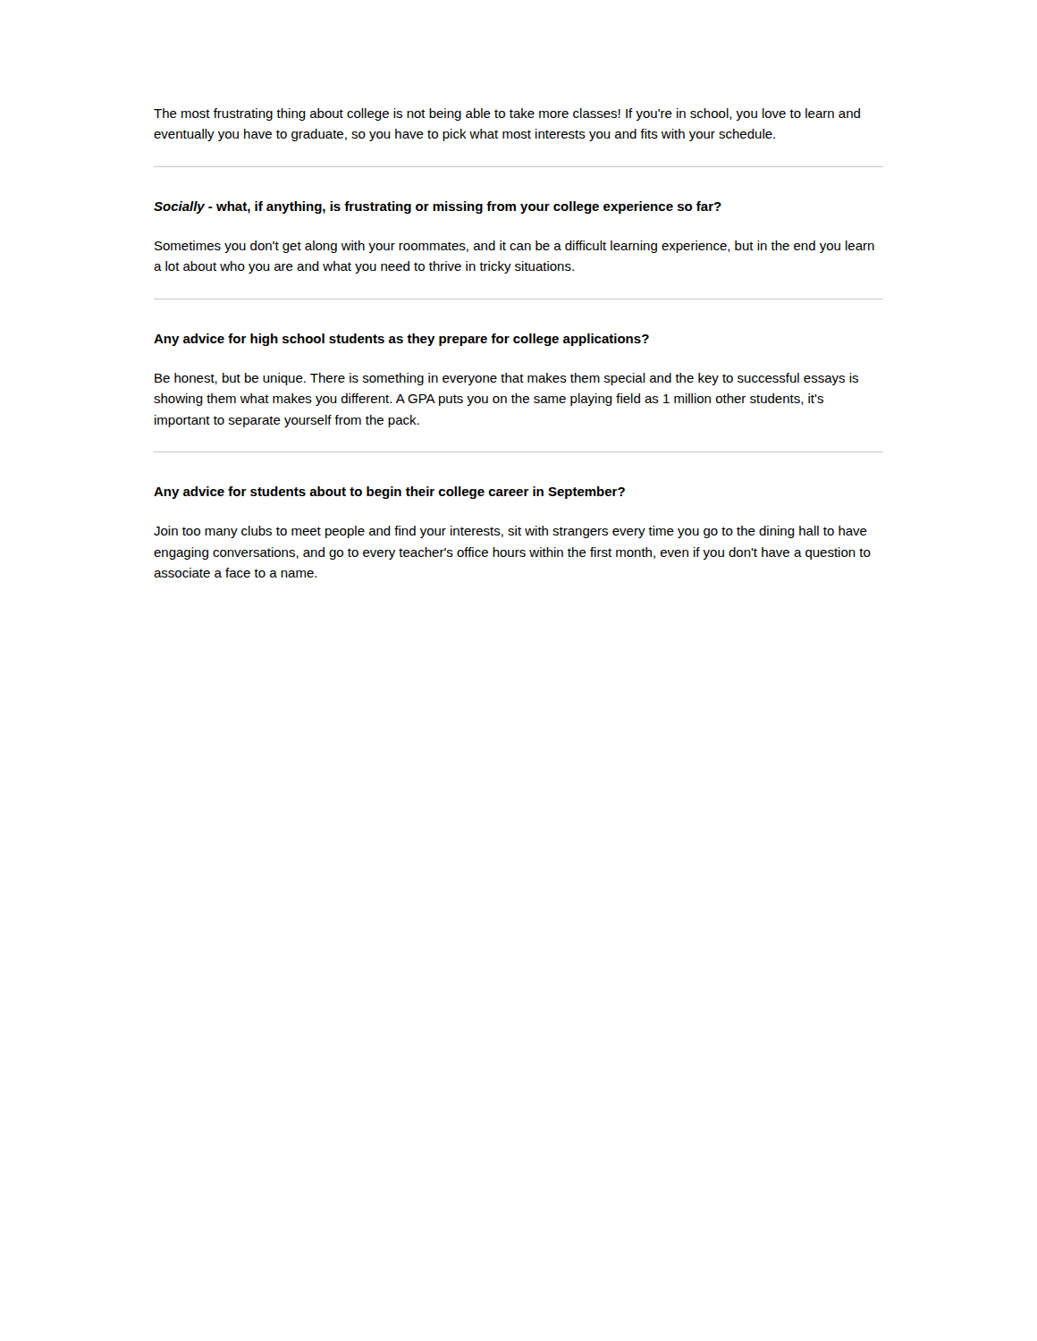The most frustrating thing about college is not being able to take more classes! If you're in school, you love to learn and eventually you have to graduate, so you have to pick what most interests you and fits with your schedule.
Socially - what, if anything, is frustrating or missing from your college experience so far?
Sometimes you don't get along with your roommates, and it can be a difficult learning experience, but in the end you learn a lot about who you are and what you need to thrive in tricky situations.
Any advice for high school students as they prepare for college applications?
Be honest, but be unique. There is something in everyone that makes them special and the key to successful essays is showing them what makes you different. A GPA puts you on the same playing field as 1 million other students, it's important to separate yourself from the pack.
Any advice for students about to begin their college career in September?
Join too many clubs to meet people and find your interests, sit with strangers every time you go to the dining hall to have engaging conversations, and go to every teacher's office hours within the first month, even if you don't have a question to associate a face to a name.